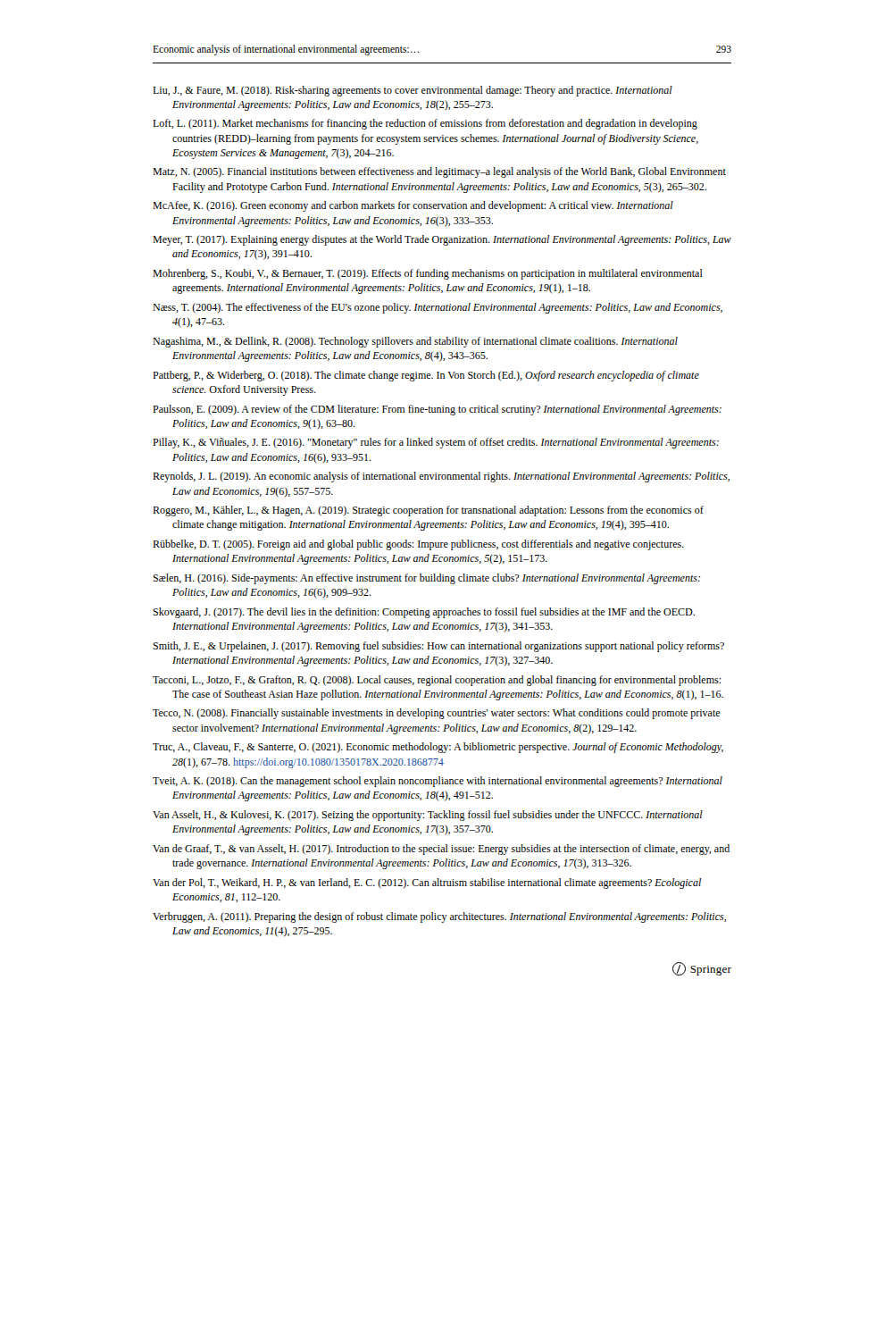Economic analysis of international environmental agreements:… 293
Liu, J., & Faure, M. (2018). Risk-sharing agreements to cover environmental damage: Theory and practice. International Environmental Agreements: Politics, Law and Economics, 18(2), 255–273.
Loft, L. (2011). Market mechanisms for financing the reduction of emissions from deforestation and degradation in developing countries (REDD)–learning from payments for ecosystem services schemes. International Journal of Biodiversity Science, Ecosystem Services & Management, 7(3), 204–216.
Matz, N. (2005). Financial institutions between effectiveness and legitimacy–a legal analysis of the World Bank, Global Environment Facility and Prototype Carbon Fund. International Environmental Agreements: Politics, Law and Economics, 5(3), 265–302.
McAfee, K. (2016). Green economy and carbon markets for conservation and development: A critical view. International Environmental Agreements: Politics, Law and Economics, 16(3), 333–353.
Meyer, T. (2017). Explaining energy disputes at the World Trade Organization. International Environmental Agreements: Politics, Law and Economics, 17(3), 391–410.
Mohrenberg, S., Koubi, V., & Bernauer, T. (2019). Effects of funding mechanisms on participation in multilateral environmental agreements. International Environmental Agreements: Politics, Law and Economics, 19(1), 1–18.
Næss, T. (2004). The effectiveness of the EU's ozone policy. International Environmental Agreements: Politics, Law and Economics, 4(1), 47–63.
Nagashima, M., & Dellink, R. (2008). Technology spillovers and stability of international climate coalitions. International Environmental Agreements: Politics, Law and Economics, 8(4), 343–365.
Pattberg, P., & Widerberg, O. (2018). The climate change regime. In Von Storch (Ed.), Oxford research encyclopedia of climate science. Oxford University Press.
Paulsson, E. (2009). A review of the CDM literature: From fine-tuning to critical scrutiny? International Environmental Agreements: Politics, Law and Economics, 9(1), 63–80.
Pillay, K., & Viñuales, J. E. (2016). "Monetary" rules for a linked system of offset credits. International Environmental Agreements: Politics, Law and Economics, 16(6), 933–951.
Reynolds, J. L. (2019). An economic analysis of international environmental rights. International Environmental Agreements: Politics, Law and Economics, 19(6), 557–575.
Roggero, M., Kähler, L., & Hagen, A. (2019). Strategic cooperation for transnational adaptation: Lessons from the economics of climate change mitigation. International Environmental Agreements: Politics, Law and Economics, 19(4), 395–410.
Rübbelke, D. T. (2005). Foreign aid and global public goods: Impure publicness, cost differentials and negative conjectures. International Environmental Agreements: Politics, Law and Economics, 5(2), 151–173.
Sælen, H. (2016). Side-payments: An effective instrument for building climate clubs? International Environmental Agreements: Politics, Law and Economics, 16(6), 909–932.
Skovgaard, J. (2017). The devil lies in the definition: Competing approaches to fossil fuel subsidies at the IMF and the OECD. International Environmental Agreements: Politics, Law and Economics, 17(3), 341–353.
Smith, J. E., & Urpelainen, J. (2017). Removing fuel subsidies: How can international organizations support national policy reforms? International Environmental Agreements: Politics, Law and Economics, 17(3), 327–340.
Tacconi, L., Jotzo, F., & Grafton, R. Q. (2008). Local causes, regional cooperation and global financing for environmental problems: The case of Southeast Asian Haze pollution. International Environmental Agreements: Politics, Law and Economics, 8(1), 1–16.
Tecco, N. (2008). Financially sustainable investments in developing countries' water sectors: What conditions could promote private sector involvement? International Environmental Agreements: Politics, Law and Economics, 8(2), 129–142.
Truc, A., Claveau, F., & Santerre, O. (2021). Economic methodology: A bibliometric perspective. Journal of Economic Methodology, 28(1), 67–78. https://doi.org/10.1080/1350178X.2020.1868774
Tveit, A. K. (2018). Can the management school explain noncompliance with international environmental agreements? International Environmental Agreements: Politics, Law and Economics, 18(4), 491–512.
Van Asselt, H., & Kulovesi, K. (2017). Seizing the opportunity: Tackling fossil fuel subsidies under the UNFCCC. International Environmental Agreements: Politics, Law and Economics, 17(3), 357–370.
Van de Graaf, T., & van Asselt, H. (2017). Introduction to the special issue: Energy subsidies at the intersection of climate, energy, and trade governance. International Environmental Agreements: Politics, Law and Economics, 17(3), 313–326.
Van der Pol, T., Weikard, H. P., & van Ierland, E. C. (2012). Can altruism stabilise international climate agreements? Ecological Economics, 81, 112–120.
Verbruggen, A. (2011). Preparing the design of robust climate policy architectures. International Environmental Agreements: Politics, Law and Economics, 11(4), 275–295.
Springer